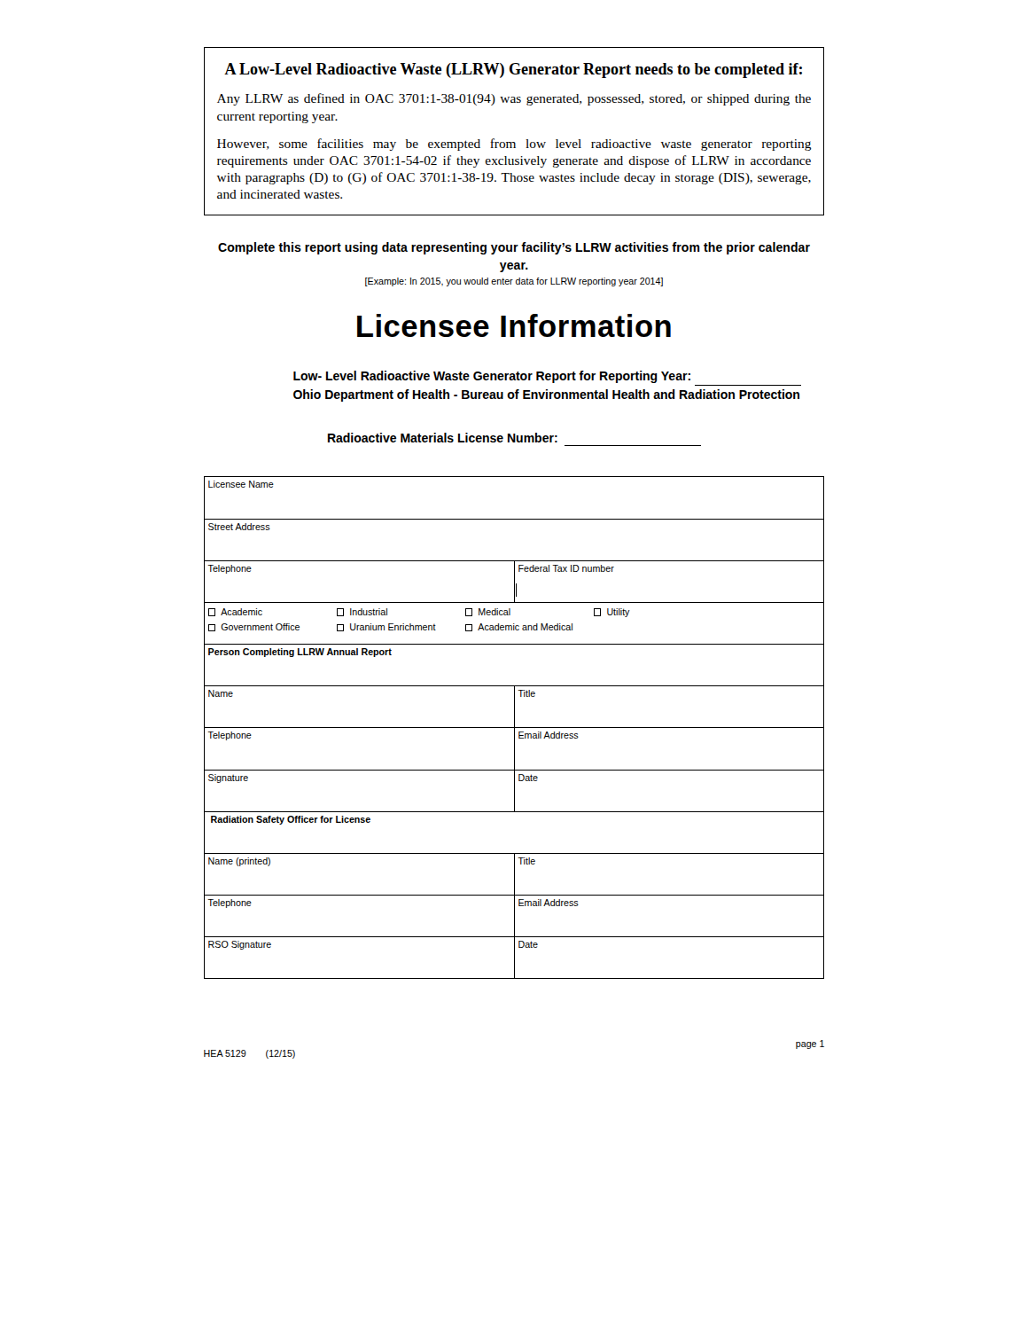A Low-Level Radioactive Waste (LLRW) Generator Report needs to be completed if:
Any LLRW as defined in OAC 3701:1-38-01(94) was generated, possessed, stored, or shipped during the current reporting year.
However, some facilities may be exempted from low level radioactive waste generator reporting requirements under OAC 3701:1-54-02 if they exclusively generate and dispose of LLRW in accordance with paragraphs (D) to (G) of OAC 3701:1-38-19. Those wastes include decay in storage (DIS), sewerage, and incinerated wastes.
Complete this report using data representing your facility’s LLRW activities from the prior calendar year. [Example: In 2015, you would enter data for LLRW reporting year 2014]
Licensee Information
Low- Level Radioactive Waste Generator Report for Reporting Year:
Ohio Department of Health - Bureau of Environmental Health and Radiation Protection
Radioactive Materials License Number:
| Licensee Name |
| Street Address |
| Telephone | Federal Tax ID number |
| Academic Industrial Medical Utility Government Office Uranium Enrichment Academic and Medical |
| Person Completing LLRW Annual Report |
| Name | Title |
| Telephone | Email Address |
| Signature | Date |
| Radiation Safety Officer for License |
| Name (printed) | Title |
| Telephone | Email Address |
| RSO Signature | Date |
HEA 5129(12/15)
page 1